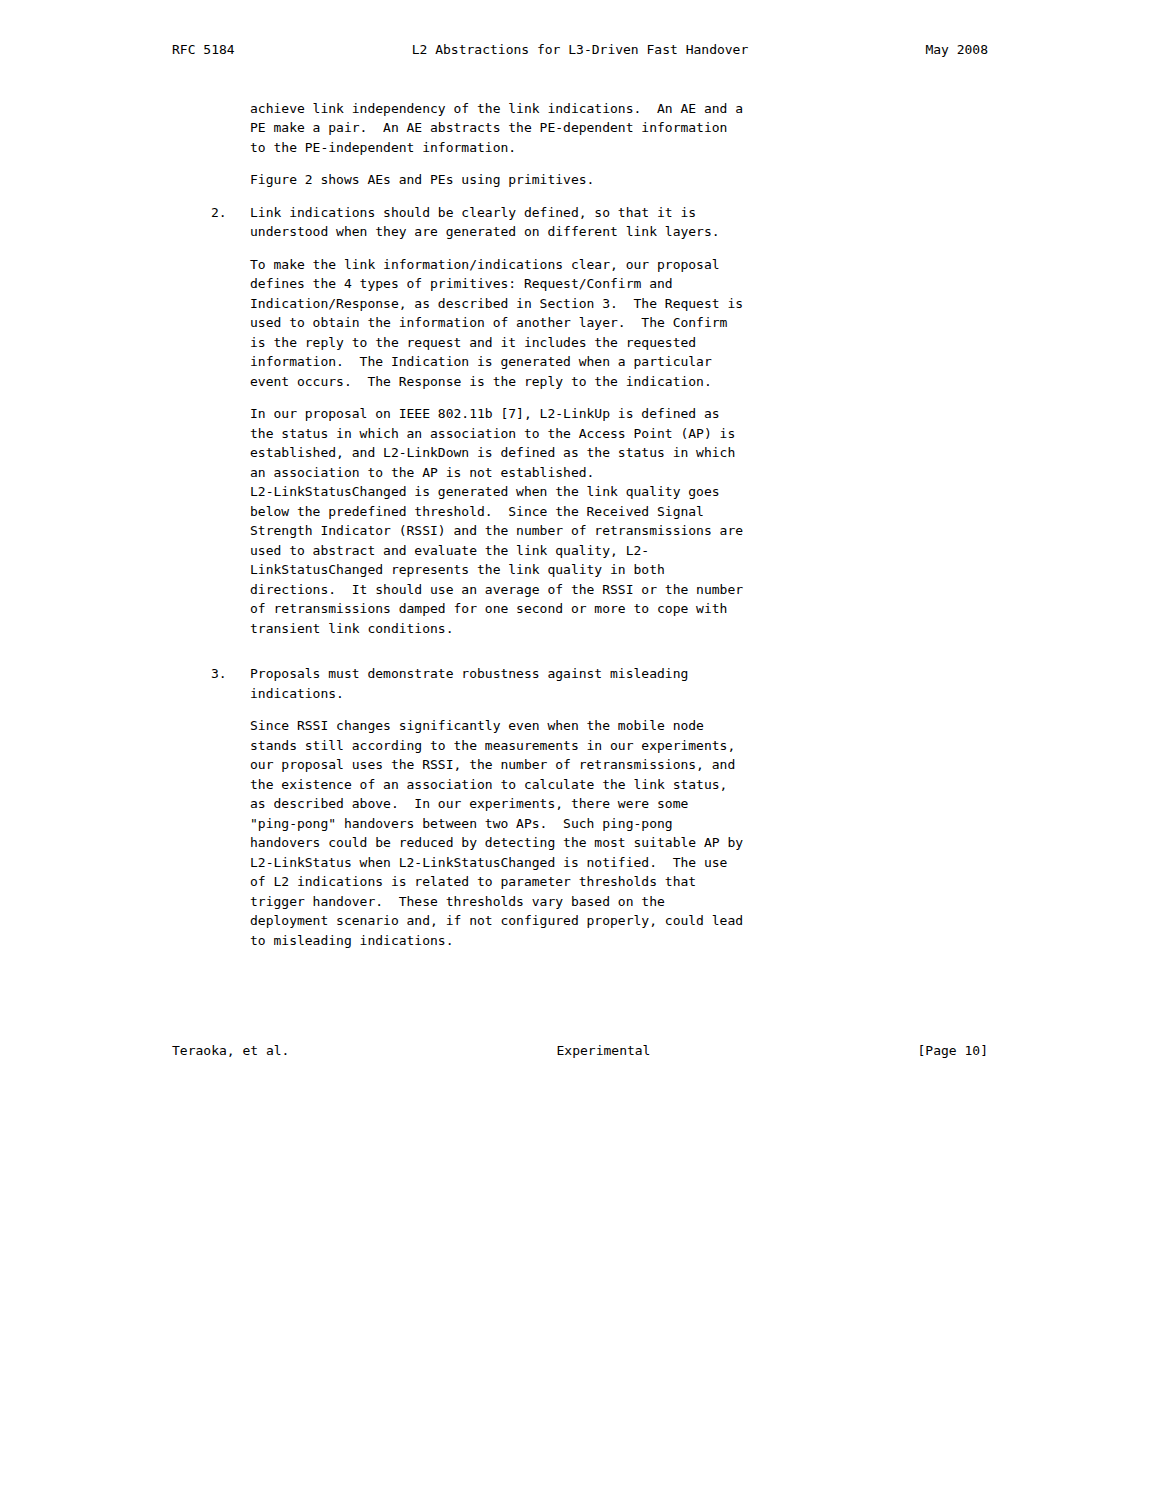RFC 5184
L2 Abstractions for L3-Driven Fast Handover
May 2008
achieve link independency of the link indications. An AE and a PE make a pair. An AE abstracts the PE-dependent information to the PE-independent information.
Figure 2 shows AEs and PEs using primitives.
2.
Link indications should be clearly defined, so that it is understood when they are generated on different link layers.
To make the link information/indications clear, our proposal defines the 4 types of primitives: Request/Confirm and Indication/Response, as described in Section 3. The Request is used to obtain the information of another layer. The Confirm is the reply to the request and it includes the requested information. The Indication is generated when a particular event occurs. The Response is the reply to the indication.
In our proposal on IEEE 802.11b [7], L2-LinkUp is defined as the status in which an association to the Access Point (AP) is established, and L2-LinkDown is defined as the status in which an association to the AP is not established. L2-LinkStatusChanged is generated when the link quality goes below the predefined threshold. Since the Received Signal Strength Indicator (RSSI) and the number of retransmissions are used to abstract and evaluate the link quality, L2- LinkStatusChanged represents the link quality in both directions. It should use an average of the RSSI or the number of retransmissions damped for one second or more to cope with transient link conditions.
3.
Proposals must demonstrate robustness against misleading indications.
Since RSSI changes significantly even when the mobile node stands still according to the measurements in our experiments, our proposal uses the RSSI, the number of retransmissions, and the existence of an association to calculate the link status, as described above. In our experiments, there were some "ping-pong" handovers between two APs. Such ping-pong handovers could be reduced by detecting the most suitable AP by L2-LinkStatus when L2-LinkStatusChanged is notified. The use of L2 indications is related to parameter thresholds that trigger handover. These thresholds vary based on the deployment scenario and, if not configured properly, could lead to misleading indications.
Teraoka, et al.
Experimental
[Page 10]